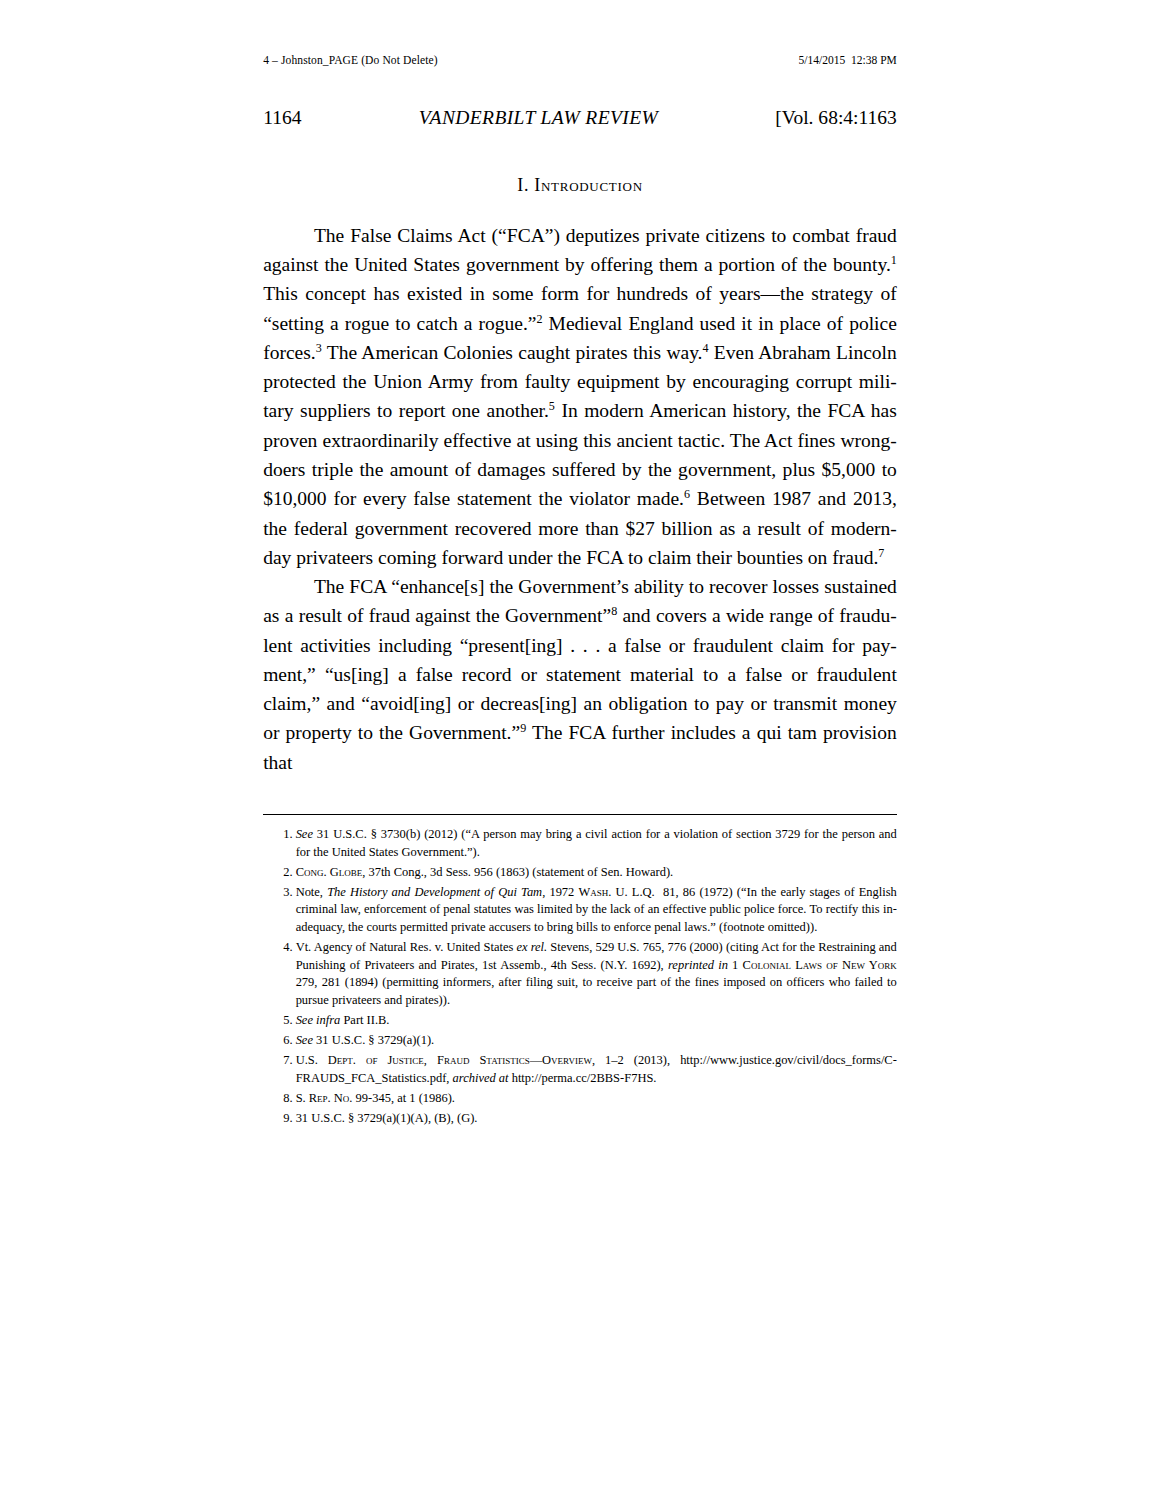4 – Johnston_PAGE (Do Not Delete) 5/14/2015 12:38 PM
1164 VANDERBILT LAW REVIEW [Vol. 68:4:1163
I. Introduction
The False Claims Act (“FCA”) deputizes private citizens to combat fraud against the United States government by offering them a portion of the bounty.1 This concept has existed in some form for hundreds of years—the strategy of “setting a rogue to catch a rogue.”2 Medieval England used it in place of police forces.3 The American Colonies caught pirates this way.4 Even Abraham Lincoln protected the Union Army from faulty equipment by encouraging corrupt military suppliers to report one another.5 In modern American history, the FCA has proven extraordinarily effective at using this ancient tactic. The Act fines wrongdoers triple the amount of damages suffered by the government, plus $5,000 to $10,000 for every false statement the violator made.6 Between 1987 and 2013, the federal government recovered more than $27 billion as a result of modern-day privateers coming forward under the FCA to claim their bounties on fraud.7
The FCA “enhance[s] the Government’s ability to recover losses sustained as a result of fraud against the Government”8 and covers a wide range of fraudulent activities including “present[ing] . . . a false or fraudulent claim for payment,” “us[ing] a false record or statement material to a false or fraudulent claim,” and “avoid[ing] or decreas[ing] an obligation to pay or transmit money or property to the Government.”9 The FCA further includes a qui tam provision that
1. See 31 U.S.C. § 3730(b) (2012) (“A person may bring a civil action for a violation of section 3729 for the person and for the United States Government.”).
2. Cong. Globe, 37th Cong., 3d Sess. 956 (1863) (statement of Sen. Howard).
3. Note, The History and Development of Qui Tam, 1972 Wash. U. L.Q. 81, 86 (1972) (“In the early stages of English criminal law, enforcement of penal statutes was limited by the lack of an effective public police force. To rectify this inadequacy, the courts permitted private accusers to bring bills to enforce penal laws.” (footnote omitted)).
4. Vt. Agency of Natural Res. v. United States ex rel. Stevens, 529 U.S. 765, 776 (2000) (citing Act for the Restraining and Punishing of Privateers and Pirates, 1st Assemb., 4th Sess. (N.Y. 1692), reprinted in 1 Colonial Laws of New York 279, 281 (1894) (permitting informers, after filing suit, to receive part of the fines imposed on officers who failed to pursue privateers and pirates)).
5. See infra Part II.B.
6. See 31 U.S.C. § 3729(a)(1).
7. U.S. Dept. of Justice, Fraud Statistics—Overview, 1–2 (2013), http://www.justice.gov/civil/docs_forms/C-FRAUDS_FCA_Statistics.pdf, archived at http://perma.cc/2BBS-F7HS.
8. S. Rep. No. 99-345, at 1 (1986).
9. 31 U.S.C. § 3729(a)(1)(A), (B), (G).